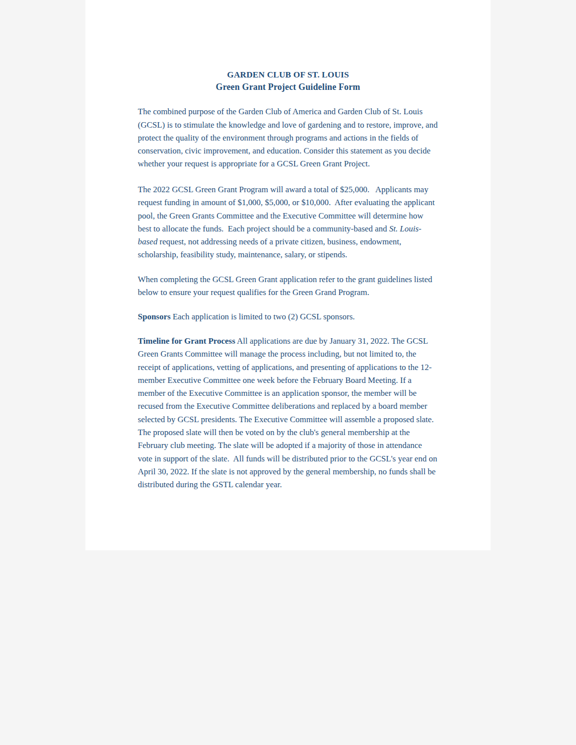GARDEN CLUB OF ST. LOUIS
Green Grant Project Guideline Form
The combined purpose of the Garden Club of America and Garden Club of St. Louis (GCSL) is to stimulate the knowledge and love of gardening and to restore, improve, and protect the quality of the environment through programs and actions in the fields of conservation, civic improvement, and education. Consider this statement as you decide whether your request is appropriate for a GCSL Green Grant Project.
The 2022 GCSL Green Grant Program will award a total of $25,000. Applicants may request funding in amount of $1,000, $5,000, or $10,000. After evaluating the applicant pool, the Green Grants Committee and the Executive Committee will determine how best to allocate the funds. Each project should be a community-based and St. Louis-based request, not addressing needs of a private citizen, business, endowment, scholarship, feasibility study, maintenance, salary, or stipends.
When completing the GCSL Green Grant application refer to the grant guidelines listed below to ensure your request qualifies for the Green Grand Program.
Sponsors Each application is limited to two (2) GCSL sponsors.
Timeline for Grant Process All applications are due by January 31, 2022. The GCSL Green Grants Committee will manage the process including, but not limited to, the receipt of applications, vetting of applications, and presenting of applications to the 12-member Executive Committee one week before the February Board Meeting. If a member of the Executive Committee is an application sponsor, the member will be recused from the Executive Committee deliberations and replaced by a board member selected by GCSL presidents. The Executive Committee will assemble a proposed slate. The proposed slate will then be voted on by the club's general membership at the February club meeting. The slate will be adopted if a majority of those in attendance vote in support of the slate. All funds will be distributed prior to the GCSL's year end on April 30, 2022. If the slate is not approved by the general membership, no funds shall be distributed during the GSTL calendar year.